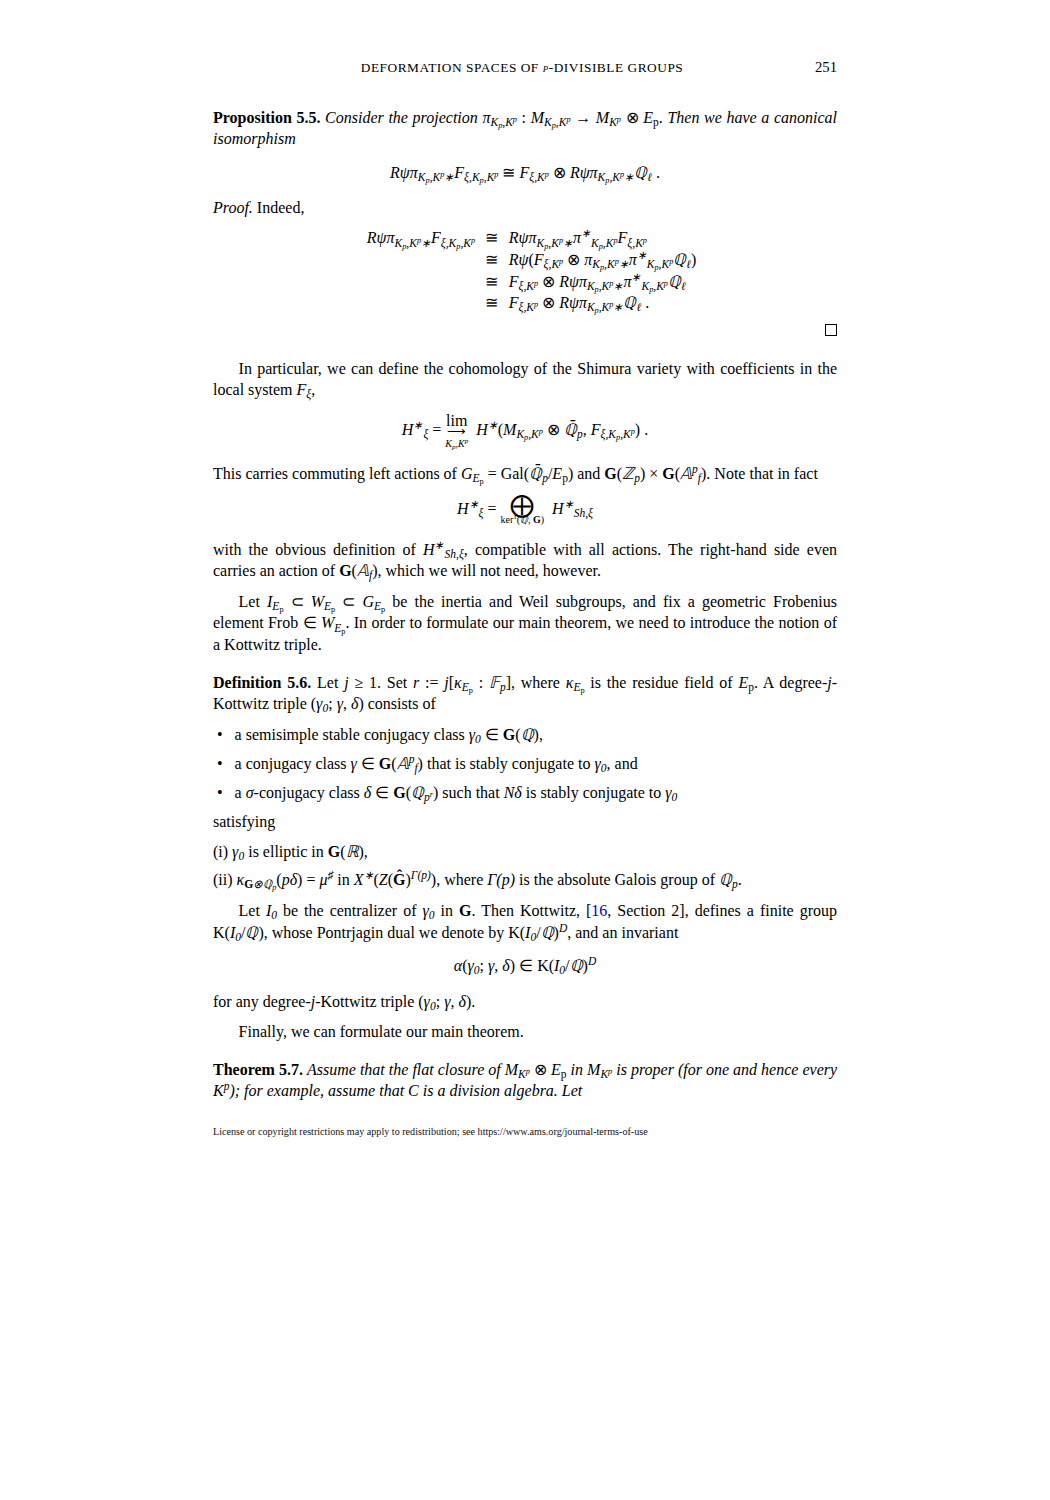DEFORMATION SPACES OF p-DIVISIBLE GROUPS 251
Proposition 5.5. Consider the projection πKp,Kp : MKp,Kp → MKp ⊗ Ep. Then we have a canonical isomorphism
RψπKp,Kp∗Fξ,Kp,Kp ≅ Fξ,Kp ⊗ RψπKp,Kp∗ℚℓ .
Proof. Indeed,
RψπKp,Kp∗Fξ,Kp,Kp ≅ RψπKp,Kp∗π∗Kp,Kp Fξ,Kp ≅ Rψ(Fξ,Kp ⊗ πKp,Kp∗π∗Kp,Kp ℚℓ) ≅ Fξ,Kp ⊗ RψπKp,Kp∗π∗Kp,Kp ℚℓ ≅ Fξ,Kp ⊗ RψπKp,Kp∗ℚℓ .
In particular, we can define the cohomology of the Shimura variety with coefficients in the local system Fξ,
H∗ξ = lim ⟶ Kp,Kp H∗(MKp,Kp ⊗ ℚ̄p, Fξ,Kp,Kp) .
This carries commuting left actions of GEp = Gal(ℚ̄p/Ep) and G(ℤp) × G(𝔸pf). Note that in fact
H∗ξ = ⨁ ker1(ℚ, G) H∗Sh,ξ
with the obvious definition of H∗Sh,ξ, compatible with all actions. The right-hand side even carries an action of G(𝔸f), which we will not need, however.
Let IEp ⊂ WEp ⊂ GEp be the inertia and Weil subgroups, and fix a geometric Frobenius element Frob ∈ WEp. In order to formulate our main theorem, we need to introduce the notion of a Kottwitz triple.
Definition 5.6. Let j ≥ 1. Set r := j[κEp : 𝔽p], where κEp is the residue field of Ep. A degree-j-Kottwitz triple (γ0; γ, δ) consists of
a semisimple stable conjugacy class γ0 ∈ G(ℚ),
a conjugacy class γ ∈ G(𝔸pf) that is stably conjugate to γ0, and
a σ-conjugacy class δ ∈ G(ℚpr) such that Nδ is stably conjugate to γ0
satisfying
(i) γ0 is elliptic in G(ℝ),
(ii) κG⊗ℚp(pδ) = μ♯ in X∗(Z(Ĝ)Γ(p)), where Γ(p) is the absolute Galois group of ℚp.
Let I0 be the centralizer of γ0 in G. Then Kottwitz, [16, Section 2], defines a finite group K(I0/ℚ), whose Pontrjagin dual we denote by K(I0/ℚ)D, and an invariant
α(γ0; γ, δ) ∈ K(I0/ℚ)D
for any degree-j-Kottwitz triple (γ0; γ, δ).
Finally, we can formulate our main theorem.
Theorem 5.7. Assume that the flat closure of MKp ⊗ Ep in MKp is proper (for one and hence every Kp); for example, assume that C is a division algebra. Let
License or copyright restrictions may apply to redistribution; see https://www.ams.org/journal-terms-of-use